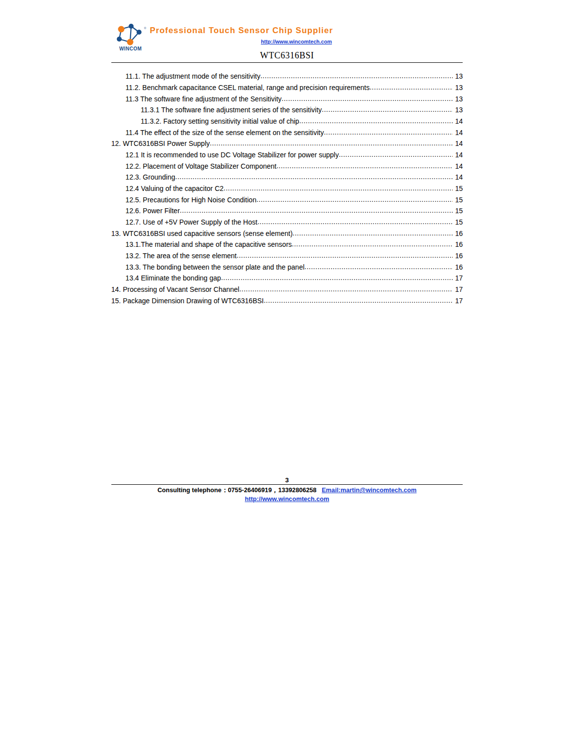®
WINCOM
Professional Touch Sensor Chip Supplier
http://www.wincomtech.com
WTC6316BSI
11.1. The adjustment mode of the sensitivity .................................................................................................. 13
11.2. Benchmark capacitance CSEL material, range and precision requirements ......................................... 13
11.3 The software fine adjustment of the Sensitivity ....................................................................................... 13
11.3.1 The software fine adjustment series of the sensitivity ................................................................ 13
11.3.2. Factory setting sensitivity initial value of chip .............................................................................. 14
11.4 The effect of the size of the sense element on the sensitivity .............................................................. 14
12. WTC6316BSI Power Supply ............................................................................................................................. 14
12.1 It is recommended to use DC Voltage Stabilizer for power supply ........................................................... 14
12.2. Placement of Voltage Stabilizer Component ........................................................................................... 14
12.3. Grounding ................................................................................................................................................. 14
12.4 Valuing of the capacitor C2 ......................................................................................................................... 15
12.5. Precautions for High Noise Condition ..................................................................................................... 15
12.6. Power Filter .............................................................................................................................................. 15
12.7. Use of +5V Power Supply of the Host ..................................................................................................... 15
13. WTC6316BSI used capacitive sensors (sense element) ..................................................................................... 16
13.1.The material and shape of the capacitive sensors .................................................................................... 16
13.2. The area of the sense element ................................................................................................................. 16
13.3. The bonding between the sensor plate and the panel ............................................................................ 16
13.4 Eliminate the bonding gap .......................................................................................................................... 17
14. Processing of Vacant Sensor Channel ............................................................................................................. 17
15. Package Dimension Drawing of WTC6316BSI ..................................................................................................... 17
3
Consulting telephone：0755-26406919，13392806258 Email:martin@wincomtech.com
http://www.wincomtech.com